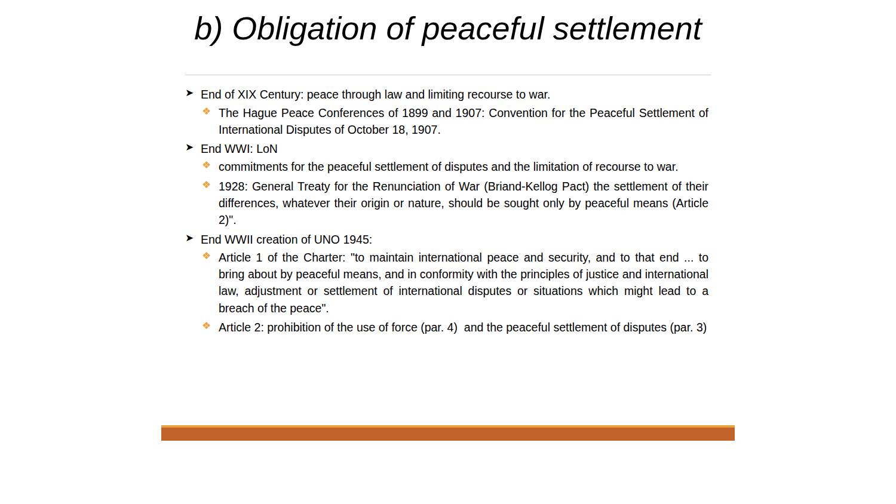b) Obligation of peaceful settlement
End of XIX Century: peace through law and limiting recourse to war.
The Hague Peace Conferences of 1899 and 1907: Convention for the Peaceful Settlement of International Disputes of October 18, 1907.
End WWI: LoN
commitments for the peaceful settlement of disputes and the limitation of recourse to war.
1928: General Treaty for the Renunciation of War (Briand-Kellog Pact) the settlement of their differences, whatever their origin or nature, should be sought only by peaceful means (Article 2)".
End WWII creation of UNO 1945:
Article 1 of the Charter: "to maintain international peace and security, and to that end ... to bring about by peaceful means, and in conformity with the principles of justice and international law, adjustment or settlement of international disputes or situations which might lead to a breach of the peace".
Article 2: prohibition of the use of force (par. 4) and the peaceful settlement of disputes (par. 3)